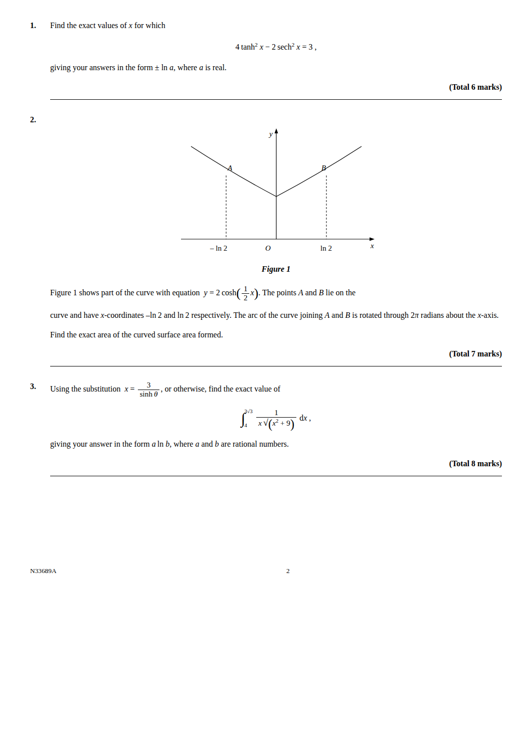1.
Find the exact values of x for which
4 tanh2 x − 2 sech2 x = 3 ,
giving your answers in the form ± ln a, where a is real.
(Total 6 marks)
2.
y x A B – ln 2 O ln 2
Figure 1
Figure 1 shows part of the curve with equation y = 2 cosh(12 x). The points A and B lie on the
curve and have x-coordinates –ln 2 and ln 2 respectively. The arc of the curve joining A and B is rotated through 2π radians about the x-axis.
Find the exact area of the curved surface area formed.
(Total 7 marks)
3.
Using the substitution x = 3 sinh θ, or otherwise, find the exact value of
∫3√34 1 x √(x2 + 9) dx ,
giving your answer in the form a ln b, where a and b are rational numbers.
(Total 8 marks)
N33689A
2